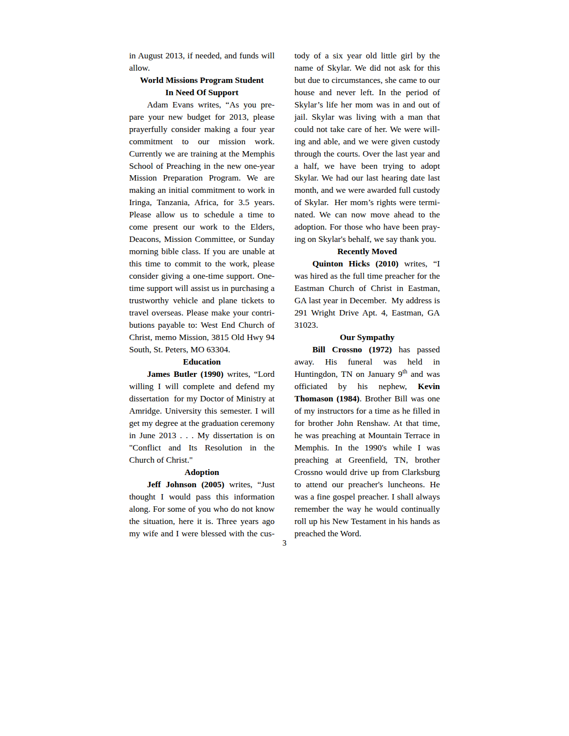in August 2013, if needed, and funds will allow.
World Missions Program Student
In Need Of Support
Adam Evans writes, “As you prepare your new budget for 2013, please prayerfully consider making a four year commitment to our mission work. Currently we are training at the Memphis School of Preaching in the new one-year Mission Preparation Program. We are making an initial commitment to work in Iringa, Tanzania, Africa, for 3.5 years. Please allow us to schedule a time to come present our work to the Elders, Deacons, Mission Committee, or Sunday morning bible class. If you are unable at this time to commit to the work, please consider giving a one-time support. One-time support will assist us in purchasing a trustworthy vehicle and plane tickets to travel overseas. Please make your contributions payable to: West End Church of Christ, memo Mission, 3815 Old Hwy 94 South, St. Peters, MO 63304.
Education
James Butler (1990) writes, “Lord willing I will complete and defend my dissertation for my Doctor of Ministry at Amridge. University this semester. I will get my degree at the graduation ceremony in June 2013 . . . My dissertation is on "Conflict and Its Resolution in the Church of Christ."
Adoption
Jeff Johnson (2005) writes, “Just thought I would pass this information along. For some of you who do not know the situation, here it is. Three years ago my wife and I were blessed with the custody of a six year old little girl by the name of Skylar. We did not ask for this but due to circumstances, she came to our house and never left. In the period of Skylar’s life her mom was in and out of jail. Skylar was living with a man that could not take care of her. We were willing and able, and we were given custody through the courts. Over the last year and a half, we have been trying to adopt Skylar. We had our last hearing date last month, and we were awarded full custody of Skylar. Her mom’s rights were terminated. We can now move ahead to the adoption. For those who have been praying on Skylar's behalf, we say thank you.
Recently Moved
Quinton Hicks (2010) writes, “I was hired as the full time preacher for the Eastman Church of Christ in Eastman, GA last year in December. My address is 291 Wright Drive Apt. 4, Eastman, GA 31023.
Our Sympathy
Bill Crossno (1972) has passed away. His funeral was held in Huntingdon, TN on January 9th and was officiated by his nephew, Kevin Thomason (1984). Brother Bill was one of my instructors for a time as he filled in for brother John Renshaw. At that time, he was preaching at Mountain Terrace in Memphis. In the 1990's while I was preaching at Greenfield, TN, brother Crossno would drive up from Clarksburg to attend our preacher's luncheons. He was a fine gospel preacher. I shall always remember the way he would continually roll up his New Testament in his hands as preached the Word.
3